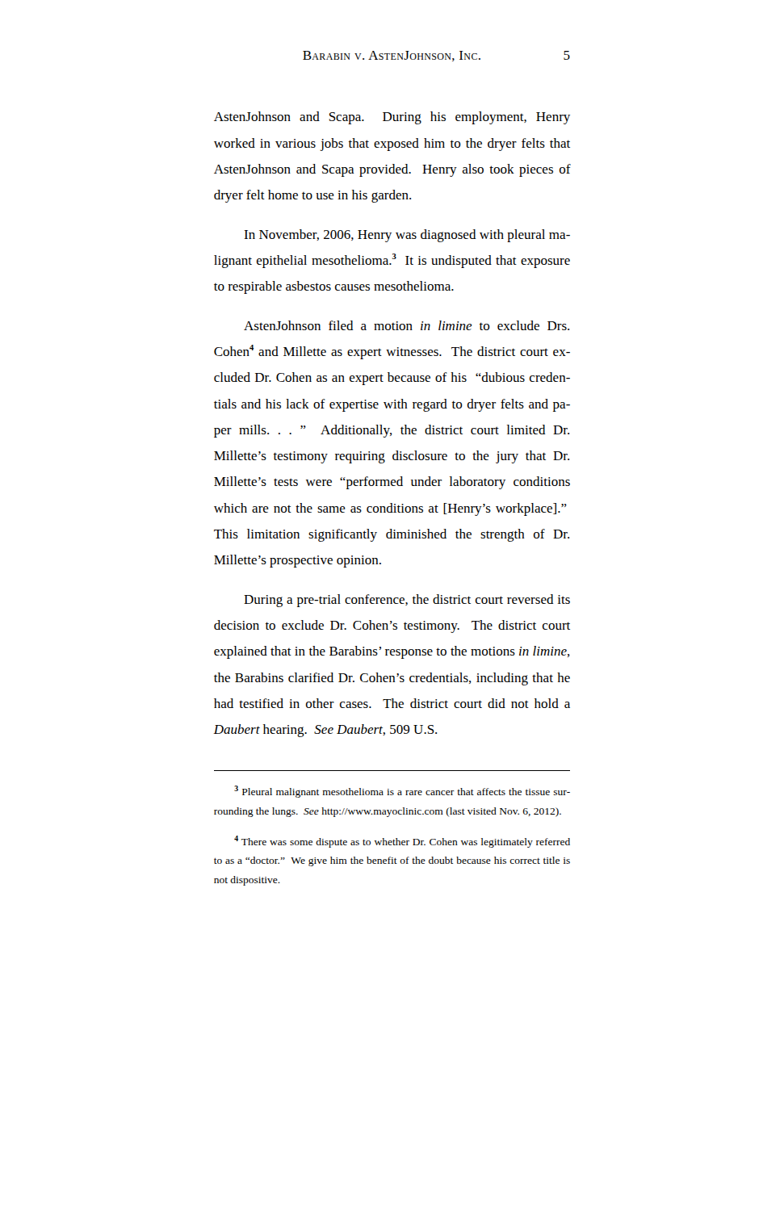Barabin v. AstenJohnson, Inc. 5
AstenJohnson and Scapa. During his employment, Henry worked in various jobs that exposed him to the dryer felts that AstenJohnson and Scapa provided. Henry also took pieces of dryer felt home to use in his garden.
In November, 2006, Henry was diagnosed with pleural malignant epithelial mesothelioma.3 It is undisputed that exposure to respirable asbestos causes mesothelioma.
AstenJohnson filed a motion in limine to exclude Drs. Cohen4 and Millette as expert witnesses. The district court excluded Dr. Cohen as an expert because of his “dubious credentials and his lack of expertise with regard to dryer felts and paper mills. . . ” Additionally, the district court limited Dr. Millette’s testimony requiring disclosure to the jury that Dr. Millette’s tests were “performed under laboratory conditions which are not the same as conditions at [Henry’s workplace].” This limitation significantly diminished the strength of Dr. Millette’s prospective opinion.
During a pre-trial conference, the district court reversed its decision to exclude Dr. Cohen’s testimony. The district court explained that in the Barabins’ response to the motions in limine, the Barabins clarified Dr. Cohen’s credentials, including that he had testified in other cases. The district court did not hold a Daubert hearing. See Daubert, 509 U.S.
3 Pleural malignant mesothelioma is a rare cancer that affects the tissue surrounding the lungs. See http://www.mayoclinic.com (last visited Nov. 6, 2012).
4 There was some dispute as to whether Dr. Cohen was legitimately referred to as a “doctor.” We give him the benefit of the doubt because his correct title is not dispositive.